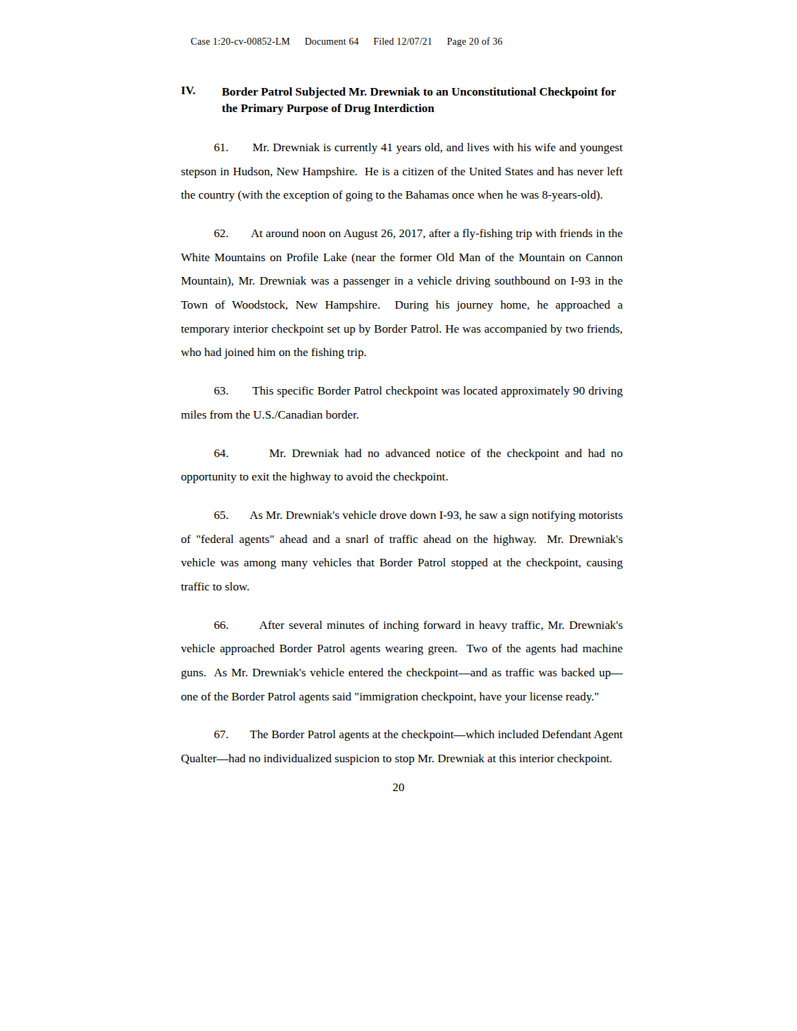Case 1:20-cv-00852-LM Document 64 Filed 12/07/21 Page 20 of 36
IV.
Border Patrol Subjected Mr. Drewniak to an Unconstitutional Checkpoint for the Primary Purpose of Drug Interdiction
61. Mr. Drewniak is currently 41 years old, and lives with his wife and youngest stepson in Hudson, New Hampshire. He is a citizen of the United States and has never left the country (with the exception of going to the Bahamas once when he was 8-years-old).
62. At around noon on August 26, 2017, after a fly-fishing trip with friends in the White Mountains on Profile Lake (near the former Old Man of the Mountain on Cannon Mountain), Mr. Drewniak was a passenger in a vehicle driving southbound on I-93 in the Town of Woodstock, New Hampshire. During his journey home, he approached a temporary interior checkpoint set up by Border Patrol. He was accompanied by two friends, who had joined him on the fishing trip.
63. This specific Border Patrol checkpoint was located approximately 90 driving miles from the U.S./Canadian border.
64. Mr. Drewniak had no advanced notice of the checkpoint and had no opportunity to exit the highway to avoid the checkpoint.
65. As Mr. Drewniak's vehicle drove down I-93, he saw a sign notifying motorists of "federal agents" ahead and a snarl of traffic ahead on the highway. Mr. Drewniak's vehicle was among many vehicles that Border Patrol stopped at the checkpoint, causing traffic to slow.
66. After several minutes of inching forward in heavy traffic, Mr. Drewniak's vehicle approached Border Patrol agents wearing green. Two of the agents had machine guns. As Mr. Drewniak's vehicle entered the checkpoint—and as traffic was backed up—one of the Border Patrol agents said "immigration checkpoint, have your license ready."
67. The Border Patrol agents at the checkpoint—which included Defendant Agent Qualter—had no individualized suspicion to stop Mr. Drewniak at this interior checkpoint.
20